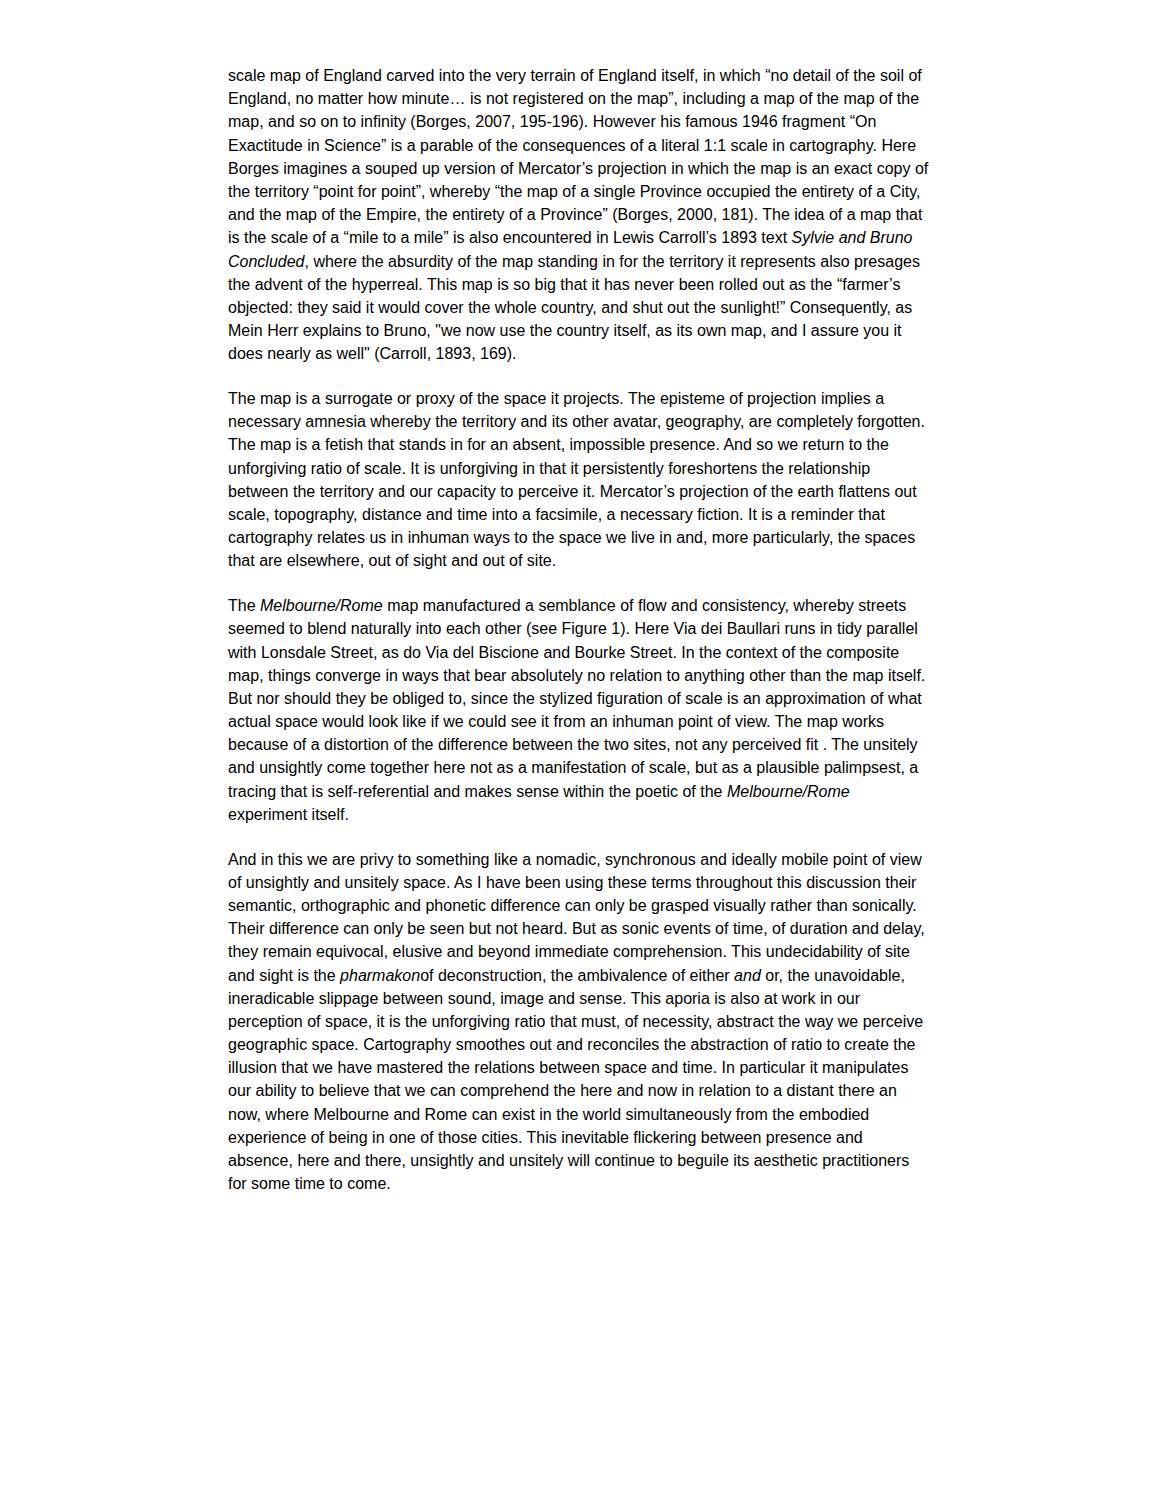scale map of England carved into the very terrain of England itself, in which “no detail of the soil of England, no matter how minute… is not registered on the map”, including a map of the map of the map, and so on to infinity (Borges, 2007, 195-196). However his famous 1946 fragment “On Exactitude in Science” is a parable of the consequences of a literal 1:1 scale in cartography. Here Borges imagines a souped up version of Mercator’s projection in which the map is an exact copy of the territory “point for point”, whereby “the map of a single Province occupied the entirety of a City, and the map of the Empire, the entirety of a Province” (Borges, 2000, 181). The idea of a map that is the scale of a “mile to a mile” is also encountered in Lewis Carroll’s 1893 text Sylvie and Bruno Concluded, where the absurdity of the map standing in for the territory it represents also presages the advent of the hyperreal. This map is so big that it has never been rolled out as the “farmer’s objected: they said it would cover the whole country, and shut out the sunlight!” Consequently, as Mein Herr explains to Bruno, "we now use the country itself, as its own map, and I assure you it does nearly as well" (Carroll, 1893, 169).
The map is a surrogate or proxy of the space it projects. The episteme of projection implies a necessary amnesia whereby the territory and its other avatar, geography, are completely forgotten. The map is a fetish that stands in for an absent, impossible presence. And so we return to the unforgiving ratio of scale. It is unforgiving in that it persistently foreshortens the relationship between the territory and our capacity to perceive it. Mercator’s projection of the earth flattens out scale, topography, distance and time into a facsimile, a necessary fiction. It is a reminder that cartography relates us in inhuman ways to the space we live in and, more particularly, the spaces that are elsewhere, out of sight and out of site.
The Melbourne/Rome map manufactured a semblance of flow and consistency, whereby streets seemed to blend naturally into each other (see Figure 1). Here Via dei Baullari runs in tidy parallel with Lonsdale Street, as do Via del Biscione and Bourke Street. In the context of the composite map, things converge in ways that bear absolutely no relation to anything other than the map itself. But nor should they be obliged to, since the stylized figuration of scale is an approximation of what actual space would look like if we could see it from an inhuman point of view. The map works because of a distortion of the difference between the two sites, not any perceived fit . The unsitely and unsightly come together here not as a manifestation of scale, but as a plausible palimpsest, a tracing that is self-referential and makes sense within the poetic of the Melbourne/Rome experiment itself.
And in this we are privy to something like a nomadic, synchronous and ideally mobile point of view of unsightly and unsitely space. As I have been using these terms throughout this discussion their semantic, orthographic and phonetic difference can only be grasped visually rather than sonically. Their difference can only be seen but not heard. But as sonic events of time, of duration and delay, they remain equivocal, elusive and beyond immediate comprehension. This undecidability of site and sight is the pharmakonof deconstruction, the ambivalence of either and or, the unavoidable, ineradicable slippage between sound, image and sense. This aporia is also at work in our perception of space, it is the unforgiving ratio that must, of necessity, abstract the way we perceive geographic space. Cartography smoothes out and reconciles the abstraction of ratio to create the illusion that we have mastered the relations between space and time. In particular it manipulates our ability to believe that we can comprehend the here and now in relation to a distant there an now, where Melbourne and Rome can exist in the world simultaneously from the embodied experience of being in one of those cities. This inevitable flickering between presence and absence, here and there, unsightly and unsitely will continue to beguile its aesthetic practitioners for some time to come.